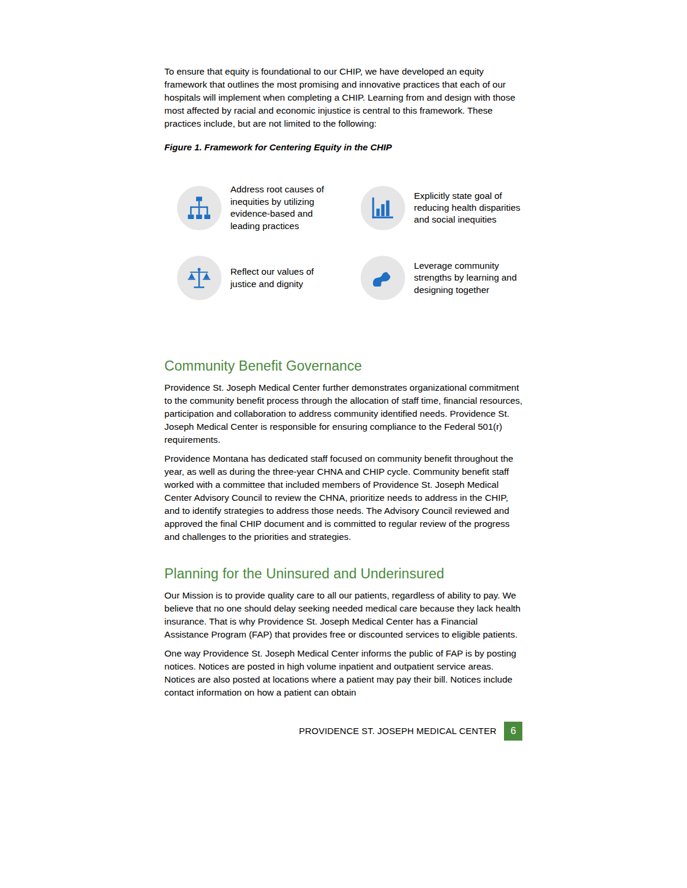To ensure that equity is foundational to our CHIP, we have developed an equity framework that outlines the most promising and innovative practices that each of our hospitals will implement when completing a CHIP. Learning from and design with those most affected by racial and economic injustice is central to this framework. These practices include, but are not limited to the following:
Figure 1. Framework for Centering Equity in the CHIP
Address root causes of inequities by utilizing evidence-based and leading practices
Explicitly state goal of reducing health disparities and social inequities
Reflect our values of justice and dignity
Leverage community strengths by learning and designing together
Community Benefit Governance
Providence St. Joseph Medical Center further demonstrates organizational commitment to the community benefit process through the allocation of staff time, financial resources, participation and collaboration to address community identified needs. Providence St. Joseph Medical Center is responsible for ensuring compliance to the Federal 501(r) requirements.
Providence Montana has dedicated staff focused on community benefit throughout the year, as well as during the three-year CHNA and CHIP cycle. Community benefit staff worked with a committee that included members of Providence St. Joseph Medical Center Advisory Council to review the CHNA, prioritize needs to address in the CHIP, and to identify strategies to address those needs. The Advisory Council reviewed and approved the final CHIP document and is committed to regular review of the progress and challenges to the priorities and strategies.
Planning for the Uninsured and Underinsured
Our Mission is to provide quality care to all our patients, regardless of ability to pay. We believe that no one should delay seeking needed medical care because they lack health insurance. That is why Providence St. Joseph Medical Center has a Financial Assistance Program (FAP) that provides free or discounted services to eligible patients.
One way Providence St. Joseph Medical Center informs the public of FAP is by posting notices. Notices are posted in high volume inpatient and outpatient service areas. Notices are also posted at locations where a patient may pay their bill. Notices include contact information on how a patient can obtain
PROVIDENCE ST. JOSEPH MEDICAL CENTER
6